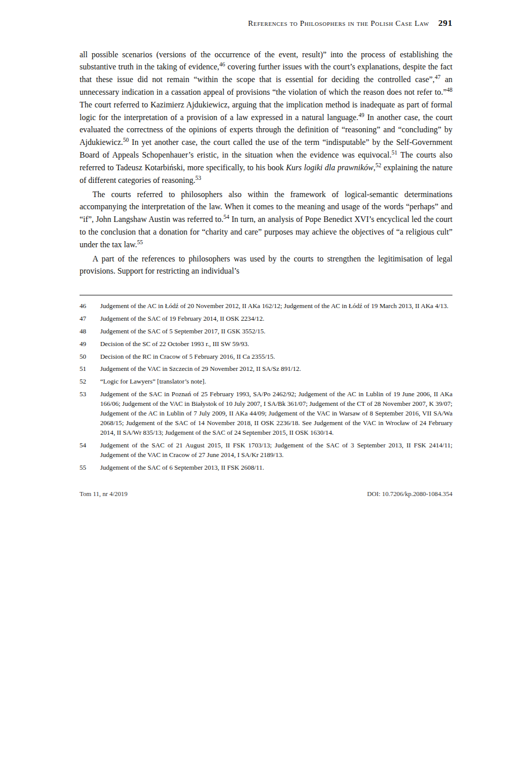References to Philosophers in the Polish Case Law 291
all possible scenarios (versions of the occurrence of the event, result)” into the process of establishing the substantive truth in the taking of evidence,46 covering further issues with the court’s explanations, despite the fact that these issue did not remain “within the scope that is essential for deciding the controlled case”,47 an unnecessary indication in a cassation appeal of provisions “the violation of which the reason does not refer to.”48 The court referred to Kazimierz Ajdukiewicz, arguing that the implication method is inadequate as part of formal logic for the interpretation of a provision of a law expressed in a natural language.49 In another case, the court evaluated the correctness of the opinions of experts through the definition of “reasoning” and “concluding” by Ajdukiewicz.50 In yet another case, the court called the use of the term “indisputable” by the Self-Government Board of Appeals Schopenhauer’s eristic, in the situation when the evidence was equivocal.51 The courts also referred to Tadeusz Kotarbiński, more specifically, to his book Kurs logiki dla prawników,52 explaining the nature of different categories of reasoning.53
The courts referred to philosophers also within the framework of logical-semantic determinations accompanying the interpretation of the law. When it comes to the meaning and usage of the words “perhaps” and “if”, John Langshaw Austin was referred to.54 In turn, an analysis of Pope Benedict XVI’s encyclical led the court to the conclusion that a donation for “charity and care” purposes may achieve the objectives of “a religious cult” under the tax law.55
A part of the references to philosophers was used by the courts to strengthen the legitimisation of legal provisions. Support for restricting an individual’s
46 Judgement of the AC in Łódź of 20 November 2012, II AKa 162/12; Judgement of the AC in Łódź of 19 March 2013, II AKa 4/13.
47 Judgement of the SAC of 19 February 2014, II OSK 2234/12.
48 Judgement of the SAC of 5 September 2017, II GSK 3552/15.
49 Decision of the SC of 22 October 1993 r., III SW 59/93.
50 Decision of the RC in Cracow of 5 February 2016, II Ca 2355/15.
51 Judgement of the VAC in Szczecin of 29 November 2012, II SA/Sz 891/12.
52“Logic for Lawyers” [translator’s note].
53 Judgement of the SAC in Poznań of 25 February 1993, SA/Po 2462/92; Judgement of the AC in Lublin of 19 June 2006, II AKa 166/06; Judgement of the VAC in Białystok of 10 July 2007, I SA/Bk 361/07; Judgement of the CT of 28 November 2007, K 39/07; Judgement of the AC in Lublin of 7 July 2009, II AKa 44/09; Judgement of the VAC in Warsaw of 8 September 2016, VII SA/Wa 2068/15; Judgement of the SAC of 14 November 2018, II OSK 2236/18. See Judgement of the VAC in Wrocław of 24 February 2014, II SA/Wr 835/13; Judgement of the SAC of 24 September 2015, II OSK 1630/14.
54 Judgement of the SAC of 21 August 2015, II FSK 1703/13; Judgement of the SAC of 3 September 2013, II FSK 2414/11; Judgement of the VAC in Cracow of 27 June 2014, I SA/Kr 2189/13.
55 Judgement of the SAC of 6 September 2013, II FSK 2608/11.
Tom 11, nr 4/2019 DOI: 10.7206/kp.2080-1084.354